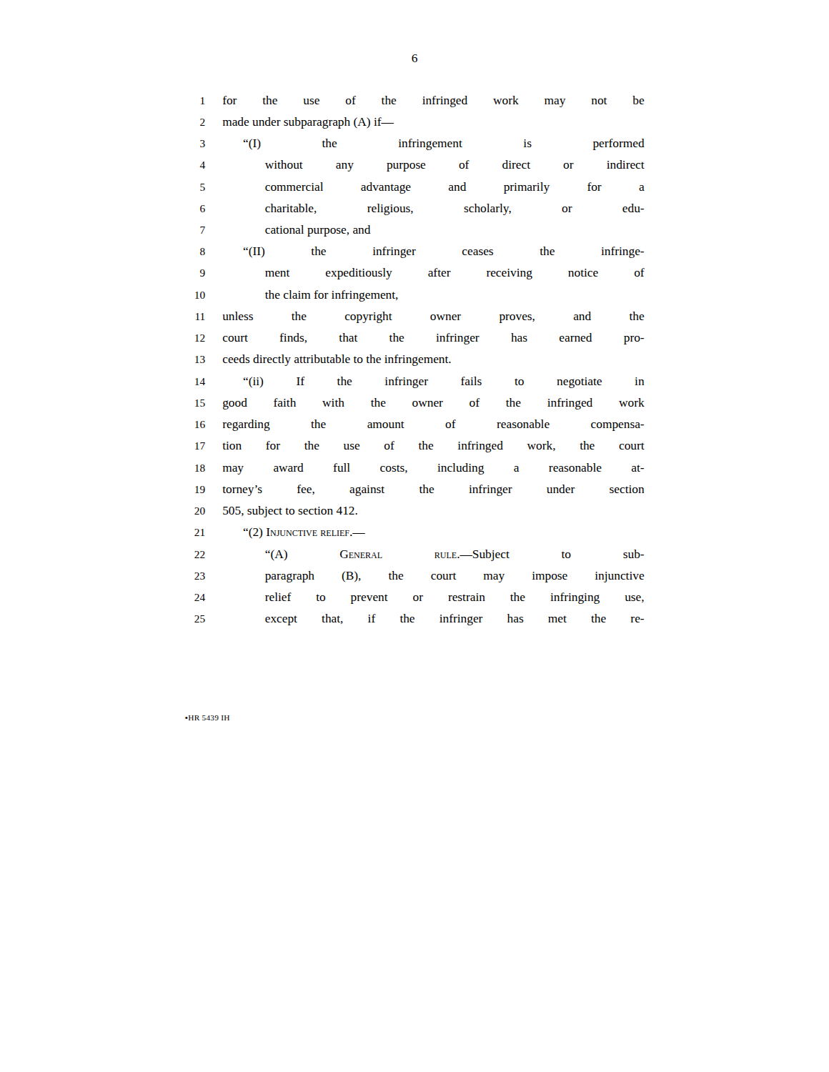6
for the use of the infringed work may not be
made under subparagraph (A) if—
“(I) the infringement is performed
without any purpose of direct or indirect
commercial advantage and primarily for a
charitable, religious, scholarly, or edu-
cational purpose, and
“(II) the infringer ceases the infringe-
ment expeditiously after receiving notice of
the claim for infringement,
unless the copyright owner proves, and the
court finds, that the infringer has earned pro-
ceeds directly attributable to the infringement.
“(ii) If the infringer fails to negotiate in
good faith with the owner of the infringed work
regarding the amount of reasonable compensa-
tion for the use of the infringed work, the court
may award full costs, including a reasonable at-
torney’s fee, against the infringer under section
505, subject to section 412.
“(2) Injunctive relief.—
“(A) General rule.—Subject to sub-
paragraph (B), the court may impose injunctive
relief to prevent or restrain the infringing use,
except that, if the infringer has met the re-
•HR 5439 IH